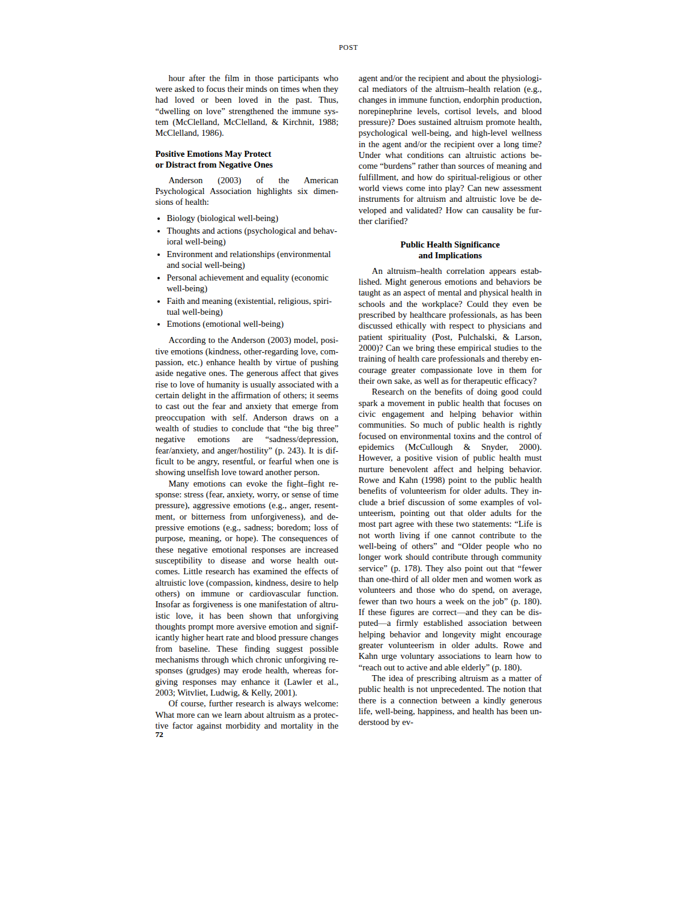POST
hour after the film in those participants who were asked to focus their minds on times when they had loved or been loved in the past. Thus, “dwelling on love” strengthened the immune system (McClelland, McClelland, & Kirchnit, 1988; McClelland, 1986).
Positive Emotions May Protect
or Distract from Negative Ones
Anderson (2003) of the American Psychological Association highlights six dimensions of health:
Biology (biological well-being)
Thoughts and actions (psychological and behavioral well-being)
Environment and relationships (environmental and social well-being)
Personal achievement and equality (economic well-being)
Faith and meaning (existential, religious, spiritual well-being)
Emotions (emotional well-being)
According to the Anderson (2003) model, positive emotions (kindness, other-regarding love, compassion, etc.) enhance health by virtue of pushing aside negative ones. The generous affect that gives rise to love of humanity is usually associated with a certain delight in the affirmation of others; it seems to cast out the fear and anxiety that emerge from preoccupation with self. Anderson draws on a wealth of studies to conclude that “the big three” negative emotions are “sadness/depression, fear/anxiety, and anger/hostility” (p. 243). It is difficult to be angry, resentful, or fearful when one is showing unselfish love toward another person.
Many emotions can evoke the fight–fight response: stress (fear, anxiety, worry, or sense of time pressure), aggressive emotions (e.g., anger, resentment, or bitterness from unforgiveness), and depressive emotions (e.g., sadness; boredom; loss of purpose, meaning, or hope). The consequences of these negative emotional responses are increased susceptibility to disease and worse health outcomes. Little research has examined the effects of altruistic love (compassion, kindness, desire to help others) on immune or cardiovascular function. Insofar as forgiveness is one manifestation of altruistic love, it has been shown that unforgiving thoughts prompt more aversive emotion and significantly higher heart rate and blood pressure changes from baseline. These finding suggest possible mechanisms through which chronic unforgiving responses (grudges) may erode health, whereas forgiving responses may enhance it (Lawler et al., 2003; Witvliet, Ludwig, & Kelly, 2001).
Of course, further research is always welcome: What more can we learn about altruism as a protective factor against morbidity and mortality in the agent and/or the recipient and about the physiological mediators of the altruism–health relation (e.g., changes in immune function, endorphin production, norepinephrine levels, cortisol levels, and blood pressure)? Does sustained altruism promote health, psychological well-being, and high-level wellness in the agent and/or the recipient over a long time? Under what conditions can altruistic actions become “burdens” rather than sources of meaning and fulfillment, and how do spiritual-religious or other world views come into play? Can new assessment instruments for altruism and altruistic love be developed and validated? How can causality be further clarified?
Public Health Significance
and Implications
An altruism–health correlation appears established. Might generous emotions and behaviors be taught as an aspect of mental and physical health in schools and the workplace? Could they even be prescribed by healthcare professionals, as has been discussed ethically with respect to physicians and patient spirituality (Post, Pulchalski, & Larson, 2000)? Can we bring these empirical studies to the training of health care professionals and thereby encourage greater compassionate love in them for their own sake, as well as for therapeutic efficacy?
Research on the benefits of doing good could spark a movement in public health that focuses on civic engagement and helping behavior within communities. So much of public health is rightly focused on environmental toxins and the control of epidemics (McCullough & Snyder, 2000). However, a positive vision of public health must nurture benevolent affect and helping behavior. Rowe and Kahn (1998) point to the public health benefits of volunteerism for older adults. They include a brief discussion of some examples of volunteerism, pointing out that older adults for the most part agree with these two statements: “Life is not worth living if one cannot contribute to the well-being of others” and “Older people who no longer work should contribute through community service” (p. 178). They also point out that “fewer than one-third of all older men and women work as volunteers and those who do spend, on average, fewer than two hours a week on the job” (p. 180). If these figures are correct—and they can be disputed—a firmly established association between helping behavior and longevity might encourage greater volunteerism in older adults. Rowe and Kahn urge voluntary associations to learn how to “reach out to active and able elderly” (p. 180).
The idea of prescribing altruism as a matter of public health is not unprecedented. The notion that there is a connection between a kindly generous life, well-being, happiness, and health has been understood by ev-
72